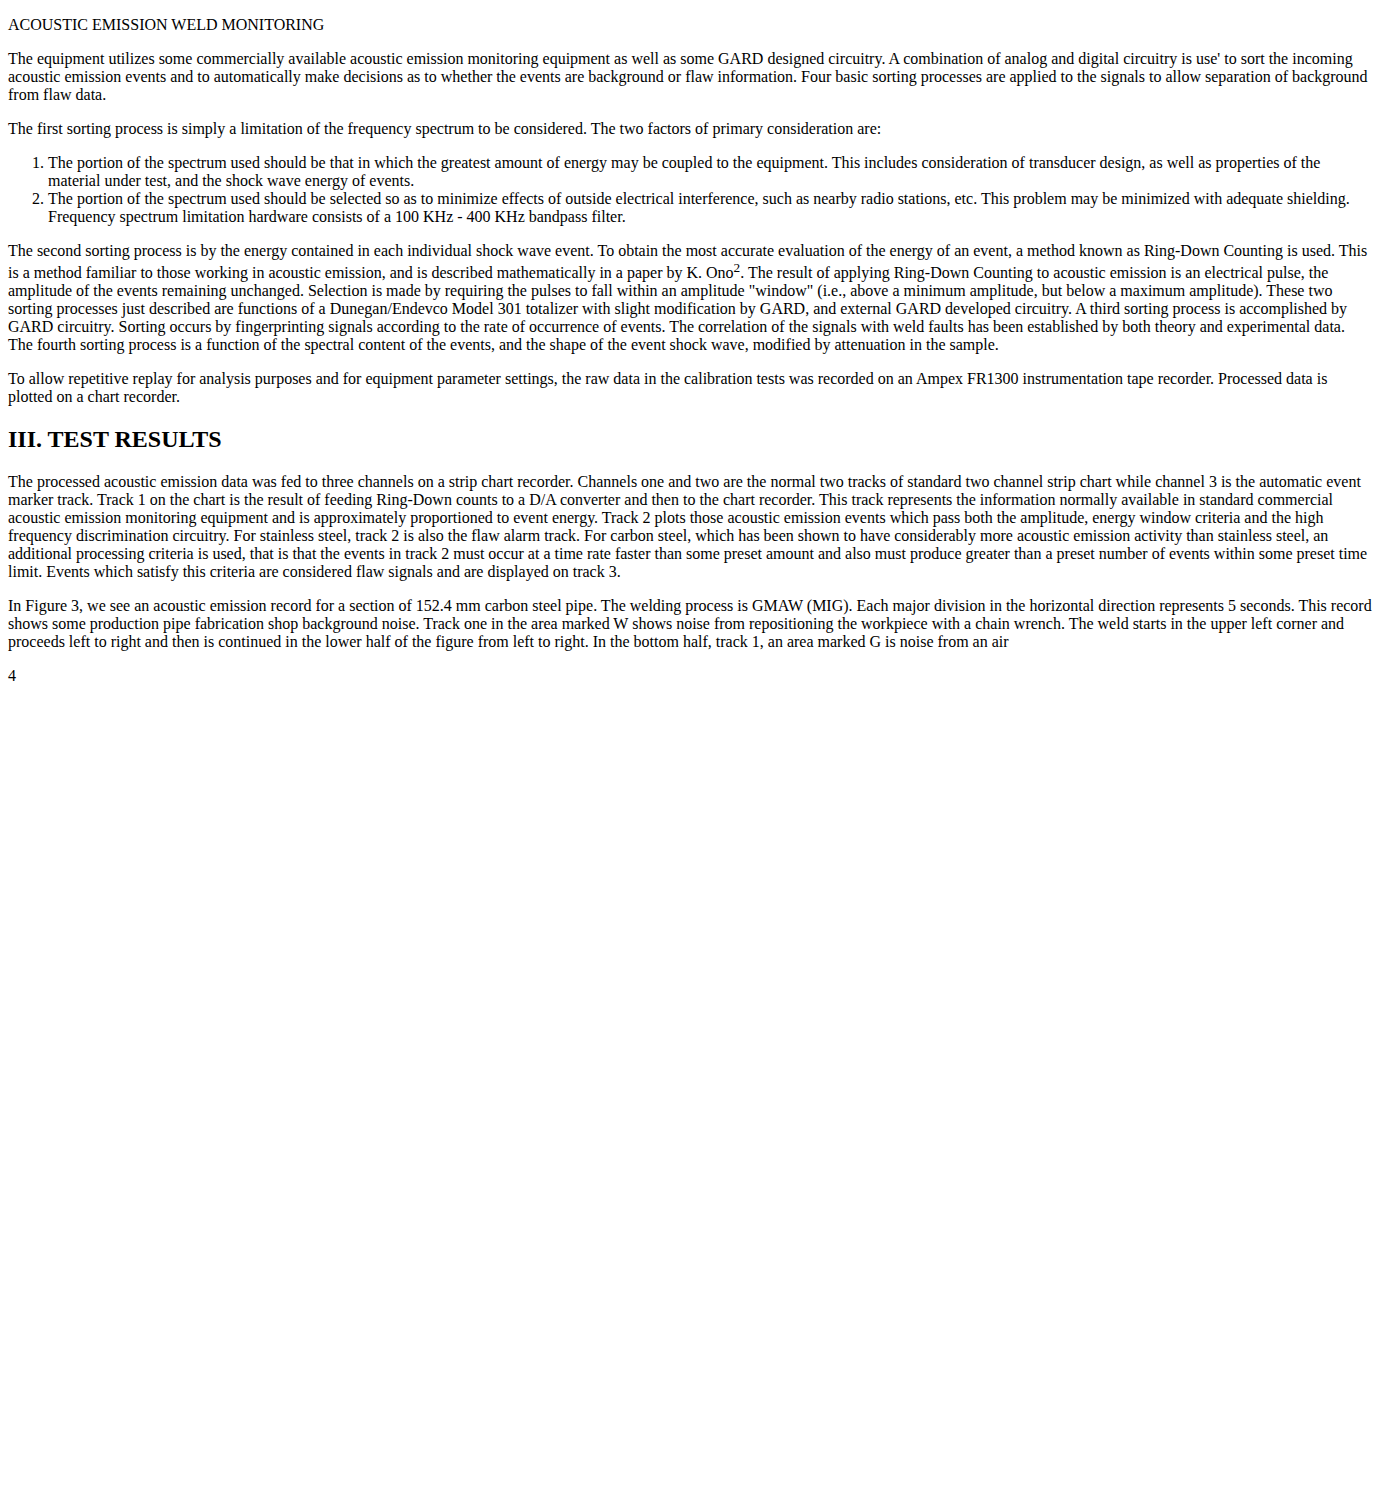ACOUSTIC EMISSION WELD MONITORING
The equipment utilizes some commercially available acoustic emission monitoring equipment as well as some GARD designed circuitry. A combination of analog and digital circuitry is use' to sort the incoming acoustic emission events and to automatically make decisions as to whether the events are background or flaw information. Four basic sorting processes are applied to the signals to allow separation of background from flaw data.
The first sorting process is simply a limitation of the frequency spectrum to be considered. The two factors of primary consideration are:
The portion of the spectrum used should be that in which the greatest amount of energy may be coupled to the equipment. This includes consideration of transducer design, as well as properties of the material under test, and the shock wave energy of events.
The portion of the spectrum used should be selected so as to minimize effects of outside electrical interference, such as nearby radio stations, etc. This problem may be minimized with adequate shielding. Frequency spectrum limitation hardware consists of a 100 KHz - 400 KHz bandpass filter.
The second sorting process is by the energy contained in each individual shock wave event. To obtain the most accurate evaluation of the energy of an event, a method known as Ring-Down Counting is used. This is a method familiar to those working in acoustic emission, and is described mathematically in a paper by K. Ono2. The result of applying Ring-Down Counting to acoustic emission is an electrical pulse, the amplitude of the events remaining unchanged. Selection is made by requiring the pulses to fall within an amplitude "window" (i.e., above a minimum amplitude, but below a maximum amplitude). These two sorting processes just described are functions of a Dunegan/Endevco Model 301 totalizer with slight modification by GARD, and external GARD developed circuitry. A third sorting process is accomplished by GARD circuitry. Sorting occurs by fingerprinting signals according to the rate of occurrence of events. The correlation of the signals with weld faults has been established by both theory and experimental data. The fourth sorting process is a function of the spectral content of the events, and the shape of the event shock wave, modified by attenuation in the sample.
To allow repetitive replay for analysis purposes and for equipment parameter settings, the raw data in the calibration tests was recorded on an Ampex FR1300 instrumentation tape recorder. Processed data is plotted on a chart recorder.
III. TEST RESULTS
The processed acoustic emission data was fed to three channels on a strip chart recorder. Channels one and two are the normal two tracks of standard two channel strip chart while channel 3 is the automatic event marker track. Track 1 on the chart is the result of feeding Ring-Down counts to a D/A converter and then to the chart recorder. This track represents the information normally available in standard commercial acoustic emission monitoring equipment and is approximately proportioned to event energy. Track 2 plots those acoustic emission events which pass both the amplitude, energy window criteria and the high frequency discrimination circuitry. For stainless steel, track 2 is also the flaw alarm track. For carbon steel, which has been shown to have considerably more acoustic emission activity than stainless steel, an additional processing criteria is used, that is that the events in track 2 must occur at a time rate faster than some preset amount and also must produce greater than a preset number of events within some preset time limit. Events which satisfy this criteria are considered flaw signals and are displayed on track 3.
In Figure 3, we see an acoustic emission record for a section of 152.4 mm carbon steel pipe. The welding process is GMAW (MIG). Each major division in the horizontal direction represents 5 seconds. This record shows some production pipe fabrication shop background noise. Track one in the area marked W shows noise from repositioning the workpiece with a chain wrench. The weld starts in the upper left corner and proceeds left to right and then is continued in the lower half of the figure from left to right. In the bottom half, track 1, an area marked G is noise from an air
4